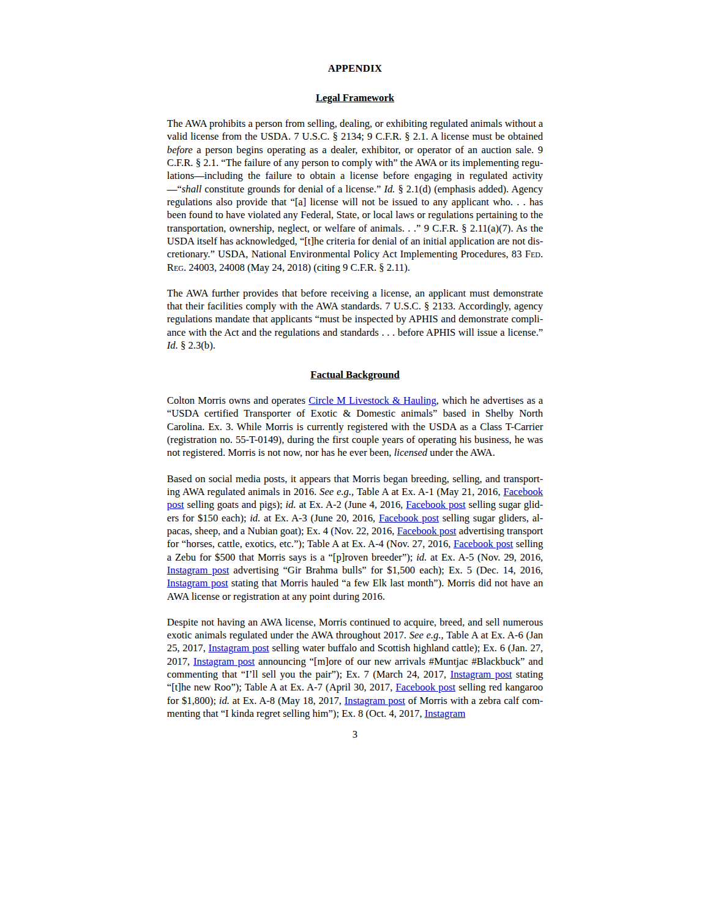APPENDIX
Legal Framework
The AWA prohibits a person from selling, dealing, or exhibiting regulated animals without a valid license from the USDA. 7 U.S.C. § 2134; 9 C.F.R. § 2.1. A license must be obtained before a person begins operating as a dealer, exhibitor, or operator of an auction sale. 9 C.F.R. § 2.1. “The failure of any person to comply with” the AWA or its implementing regulations—including the failure to obtain a license before engaging in regulated activity—“shall constitute grounds for denial of a license.” Id. § 2.1(d) (emphasis added). Agency regulations also provide that “[a] license will not be issued to any applicant who. . . has been found to have violated any Federal, State, or local laws or regulations pertaining to the transportation, ownership, neglect, or welfare of animals. . .” 9 C.F.R. § 2.11(a)(7). As the USDA itself has acknowledged, “[t]he criteria for denial of an initial application are not discretionary.” USDA, National Environmental Policy Act Implementing Procedures, 83 Fed. Reg. 24003, 24008 (May 24, 2018) (citing 9 C.F.R. § 2.11).
The AWA further provides that before receiving a license, an applicant must demonstrate that their facilities comply with the AWA standards. 7 U.S.C. § 2133. Accordingly, agency regulations mandate that applicants “must be inspected by APHIS and demonstrate compliance with the Act and the regulations and standards . . . before APHIS will issue a license.” Id. § 2.3(b).
Factual Background
Colton Morris owns and operates Circle M Livestock & Hauling, which he advertises as a “USDA certified Transporter of Exotic & Domestic animals” based in Shelby North Carolina. Ex. 3. While Morris is currently registered with the USDA as a Class T-Carrier (registration no. 55-T-0149), during the first couple years of operating his business, he was not registered. Morris is not now, nor has he ever been, licensed under the AWA.
Based on social media posts, it appears that Morris began breeding, selling, and transporting AWA regulated animals in 2016. See e.g., Table A at Ex. A-1 (May 21, 2016, Facebook post selling goats and pigs); id. at Ex. A-2 (June 4, 2016, Facebook post selling sugar gliders for $150 each); id. at Ex. A-3 (June 20, 2016, Facebook post selling sugar gliders, alpacas, sheep, and a Nubian goat); Ex. 4 (Nov. 22, 2016, Facebook post advertising transport for “horses, cattle, exotics, etc.”); Table A at Ex. A-4 (Nov. 27, 2016, Facebook post selling a Zebu for $500 that Morris says is a “[p]roven breeder”); id. at Ex. A-5 (Nov. 29, 2016, Instagram post advertising “Gir Brahma bulls” for $1,500 each); Ex. 5 (Dec. 14, 2016, Instagram post stating that Morris hauled “a few Elk last month”). Morris did not have an AWA license or registration at any point during 2016.
Despite not having an AWA license, Morris continued to acquire, breed, and sell numerous exotic animals regulated under the AWA throughout 2017. See e.g., Table A at Ex. A-6 (Jan 25, 2017, Instagram post selling water buffalo and Scottish highland cattle); Ex. 6 (Jan. 27, 2017, Instagram post announcing “[m]ore of our new arrivals #Muntjac #Blackbuck” and commenting that “I’ll sell you the pair”); Ex. 7 (March 24, 2017, Instagram post stating “[t]he new Roo”); Table A at Ex. A-7 (April 30, 2017, Facebook post selling red kangaroo for $1,800); id. at Ex. A-8 (May 18, 2017, Instagram post of Morris with a zebra calf commenting that “I kinda regret selling him”); Ex. 8 (Oct. 4, 2017, Instagram
3